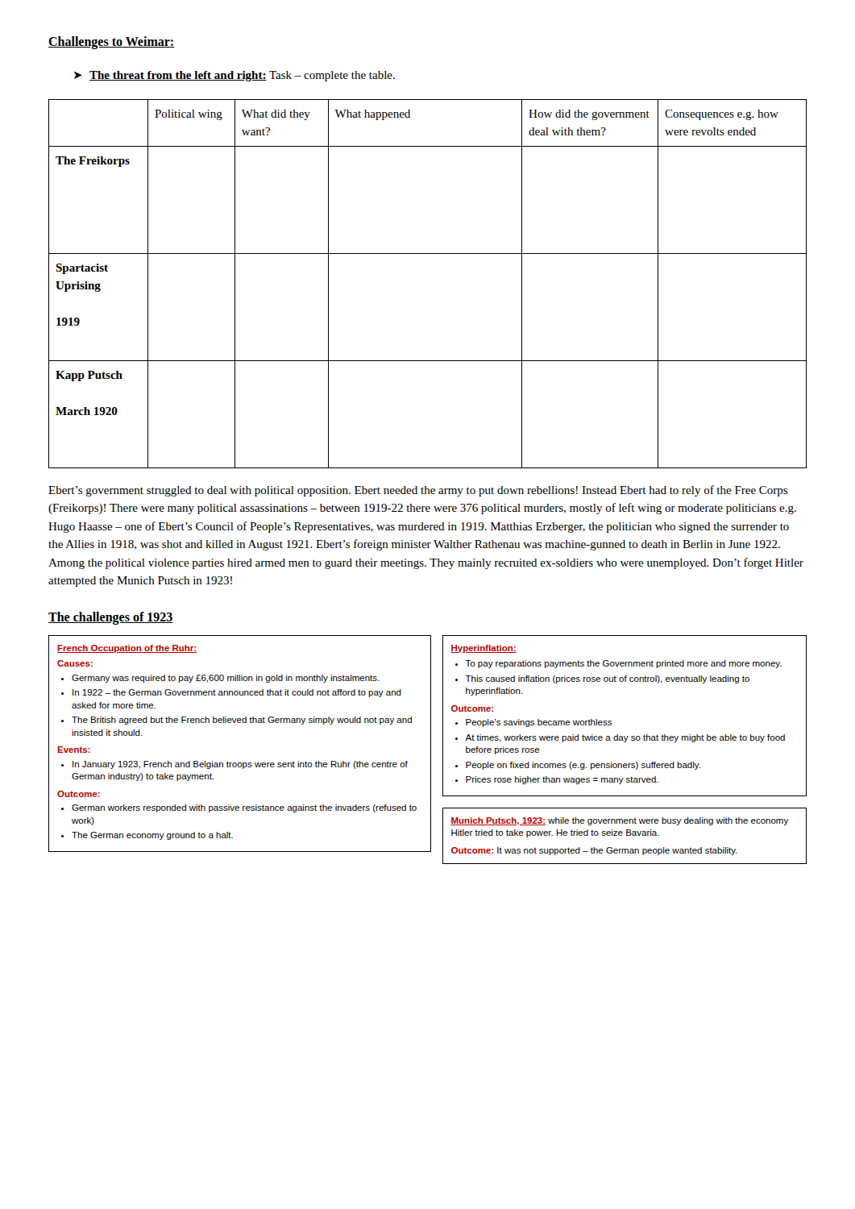Challenges to Weimar:
➤The threat from the left and right: Task – complete the table.
| | Political wing | What did they want? | What happened | How did the government deal with them? | Consequences e.g. how were revolts ended |
| --- | --- | --- | --- | --- | --- |
| The Freikorps | | | | | |
| Spartacist Uprising 1919 | | | | | |
| Kapp Putsch March 1920 | | | | | |
Ebert’s government struggled to deal with political opposition. Ebert needed the army to put down rebellions! Instead Ebert had to rely of the Free Corps (Freikorps)! There were many political assassinations – between 1919-22 there were 376 political murders, mostly of left wing or moderate politicians e.g. Hugo Haasse – one of Ebert’s Council of People’s Representatives, was murdered in 1919. Matthias Erzberger, the politician who signed the surrender to the Allies in 1918, was shot and killed in August 1921. Ebert’s foreign minister Walther Rathenau was machine-gunned to death in Berlin in June 1922. Among the political violence parties hired armed men to guard their meetings. They mainly recruited ex-soldiers who were unemployed. Don’t forget Hitler attempted the Munich Putsch in 1923!
The challenges of 1923
French Occupation of the Ruhr:
Causes:
Germany was required to pay £6,600 million in gold in monthly instalments.
In 1922 – the German Government announced that it could not afford to pay and asked for more time.
The British agreed but the French believed that Germany simply would not pay and insisted it should.
Events:
In January 1923, French and Belgian troops were sent into the Ruhr (the centre of German industry) to take payment.
Outcome:
German workers responded with passive resistance against the invaders (refused to work)
The German economy ground to a halt.
Hyperinflation:
To pay reparations payments the Government printed more and more money.
This caused inflation (prices rose out of control), eventually leading to hyperinflation.
Outcome:
People’s savings became worthless
At times, workers were paid twice a day so that they might be able to buy food before prices rose
People on fixed incomes (e.g. pensioners) suffered badly.
Prices rose higher than wages = many starved.
Munich Putsch, 1923: while the government were busy dealing with the economy Hitler tried to take power. He tried to seize Bavaria.
Outcome: It was not supported – the German people wanted stability.